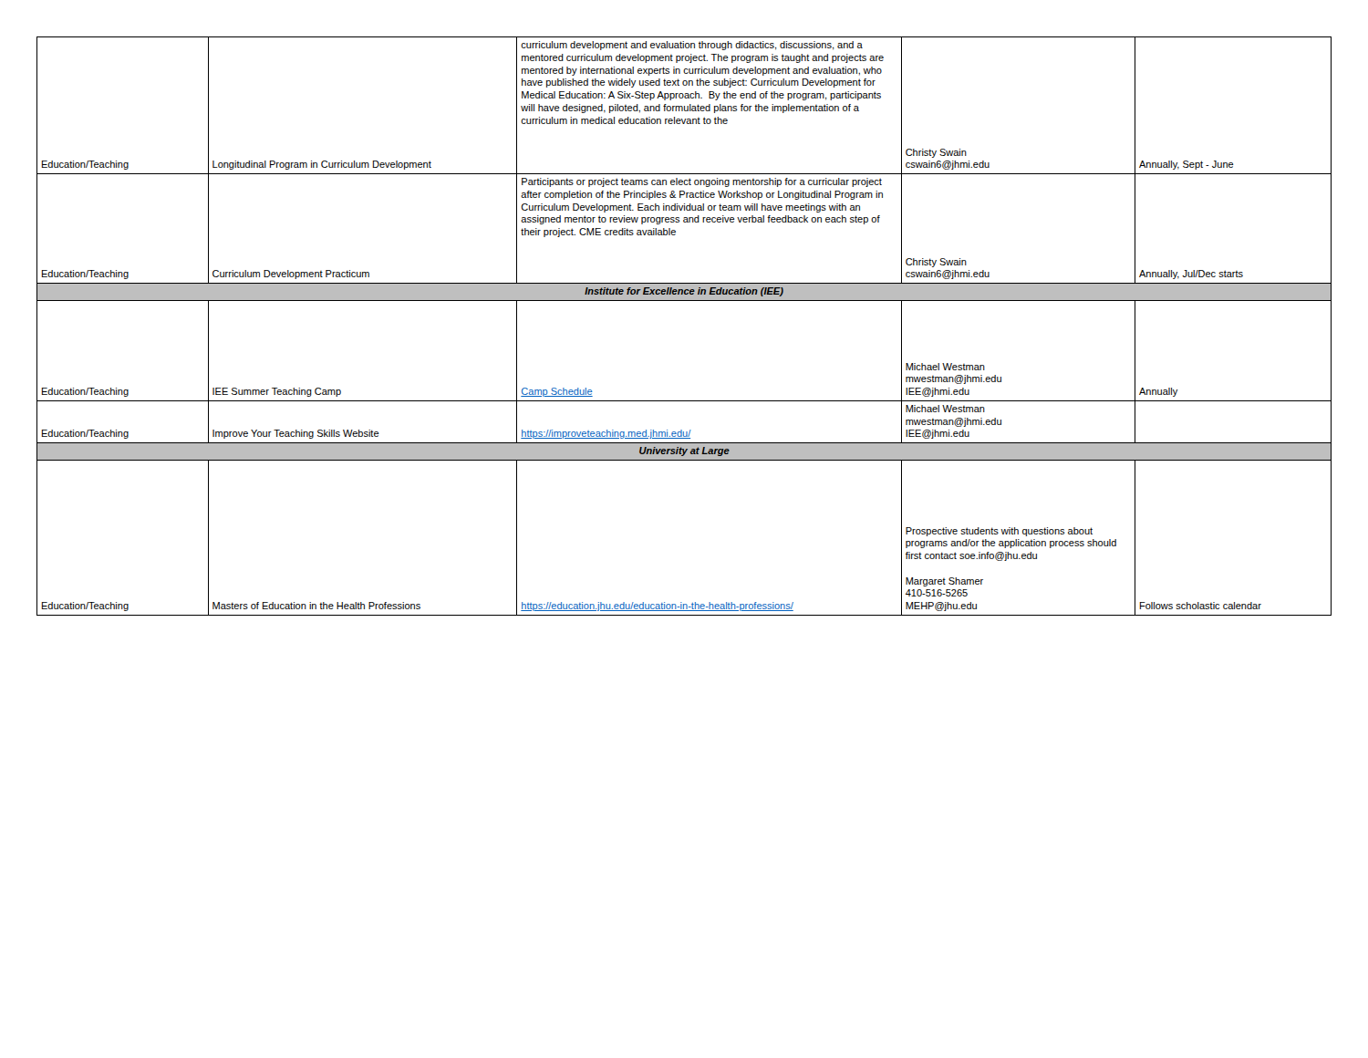| Education/Teaching | Longitudinal Program in Curriculum Development | curriculum development and evaluation through didactics, discussions, and a mentored curriculum development project. The program is taught and projects are mentored by international experts in curriculum development and evaluation, who have published the widely used text on the subject: Curriculum Development for Medical Education: A Six-Step Approach. By the end of the program, participants will have designed, piloted, and formulated plans for the implementation of a curriculum in medical education relevant to the | Christy Swain cswain6@jhmi.edu | Annually, Sept - June |
| Education/Teaching | Curriculum Development Practicum | Participants or project teams can elect ongoing mentorship for a curricular project after completion of the Principles & Practice Workshop or Longitudinal Program in Curriculum Development. Each individual or team will have meetings with an assigned mentor to review progress and receive verbal feedback on each step of their project. CME credits available | Christy Swain cswain6@jhmi.edu | Annually, Jul/Dec starts |
| Institute for Excellence in Education (IEE) |
| Education/Teaching | IEE Summer Teaching Camp | Camp Schedule | Michael Westman mwestman@jhmi.edu IEE@jhmi.edu | Annually |
| Education/Teaching | Improve Your Teaching Skills Website | https://improveteaching.med.jhmi.edu/ | Michael Westman mwestman@jhmi.edu IEE@jhmi.edu | |
| University at Large |
| Education/Teaching | Masters of Education in the Health Professions | https://education.jhu.edu/education-in-the-health-professions/ | Prospective students with questions about programs and/or the application process should first contact soe.info@jhu.edu Margaret Shamer 410-516-5265 MEHP@jhu.edu | Follows scholastic calendar |